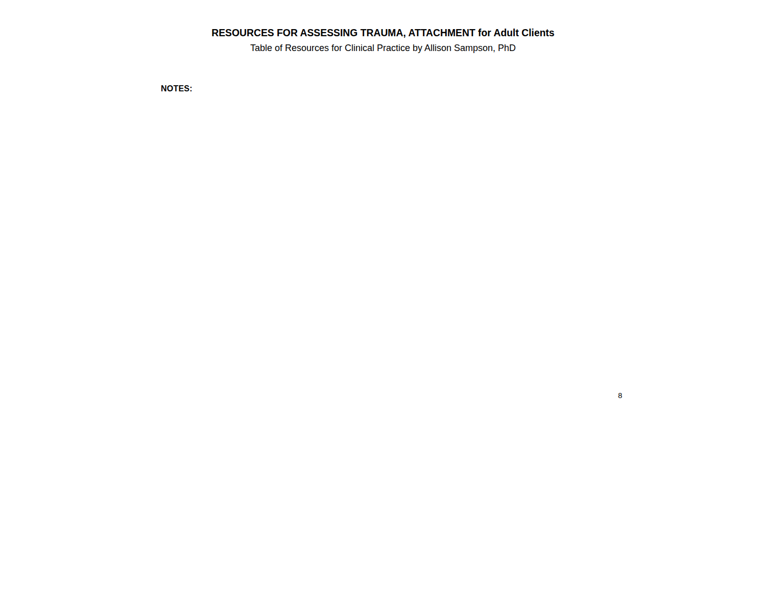RESOURCES FOR ASSESSING TRAUMA, ATTACHMENT for Adult Clients
Table of Resources for Clinical Practice by Allison Sampson, PhD
NOTES:
8